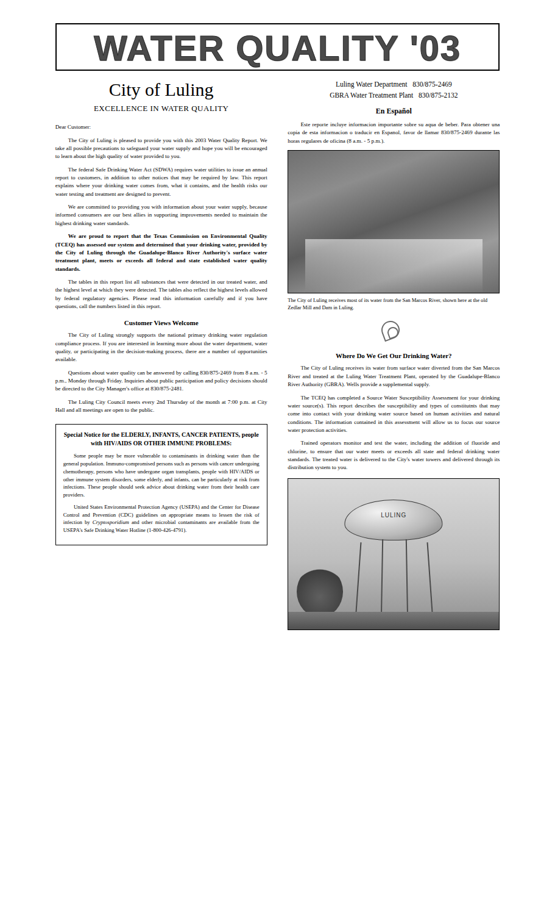WATER QUALITY '03
City of Luling
EXCELLENCE IN WATER QUALITY
Dear Customer:
The City of Luling is pleased to provide you with this 2003 Water Quality Report. We take all possible precautions to safeguard your water supply and hope you will be encouraged to learn about the high quality of water provided to you.
The federal Safe Drinking Water Act (SDWA) requires water utilities to issue an annual report to customers, in addition to other notices that may be required by law. This report explains where your drinking water comes from, what it contains, and the health risks our water testing and treatment are designed to prevent.
We are committed to providing you with information about your water supply, because informed consumers are our best allies in supporting improvements needed to maintain the highest drinking water standards.
We are proud to report that the Texas Commission on Environmental Quality (TCEQ) has assessed our system and determined that your drinking water, provided by the City of Luling through the Guadalupe-Blanco River Authority's surface water treatment plant, meets or exceeds all federal and state established water quality standards.
The tables in this report list all substances that were detected in our treated water, and the highest level at which they were detected. The tables also reflect the highest levels allowed by federal regulatory agencies. Please read this information carefully and if you have questions, call the numbers listed in this report.
Customer Views Welcome
The City of Luling strongly supports the national primary drinking water regulation compliance process. If you are interested in learning more about the water department, water quality, or participating in the decision-making process, there are a number of opportunities available.
Questions about water quality can be answered by calling 830/875-2469 from 8 a.m. - 5 p.m., Monday through Friday. Inquiries about public participation and policy decisions should be directed to the City Manager's office at 830/875-2481.
The Luling City Council meets every 2nd Thursday of the month at 7:00 p.m. at City Hall and all meetings are open to the public.
Special Notice for the ELDERLY, INFANTS, CANCER PATIENTS, people with HIV/AIDS OR OTHER IMMUNE PROBLEMS:
Some people may be more vulnerable to contaminants in drinking water than the general population. Immuno-compromised persons such as persons with cancer undergoing chemotherapy, persons who have undergone organ transplants, people with HIV/AIDS or other immune system disorders, some elderly, and infants, can be particularly at risk from infections. These people should seek advice about drinking water from their health care providers.
United States Environmental Protection Agency (USEPA) and the Center for Disease Control and Prevention (CDC) guidelines on appropriate means to lessen the risk of infection by Cryptosporidium and other microbial contaminants are available from the USEPA's Safe Drinking Water Hotline (1-800-426-4791).
Luling Water Department 830/875-2469 GBRA Water Treatment Plant 830/875-2132
En Español
Este reporte incluye informacion importante sobre su aqua de beber. Para obtener una copia de esta informacion o traducir en Espanol, favor de llamar 830/875-2469 durante las horas regulares de oficina (8 a.m. - 5 p.m.).
The City of Luling receives most of its water from the San Marcos River, shown here at the old Zedlar Mill and Dam in Luling.
Where Do We Get Our Drinking Water?
The City of Luling receives its water from surface water diverted from the San Marcos River and treated at the Luling Water Treatment Plant, operated by the Guadalupe-Blanco River Authority (GBRA). Wells provide a supplemental supply.
The TCEQ has completed a Source Water Susceptibility Assessment for your drinking water source(s). This report describes the susceptibility and types of constitutnts that may come into contact with your drinking water source based on human activities and natural conditions. The information contained in this assessment will allow us to focus our source water protection activities.
Trained operators monitor and test the water, including the addition of fluoride and chlorine, to ensure that our water meets or exceeds all state and federal drinking water standards. The treated water is delivered to the City's water towers and delivered through its distribution system to you.
LULING